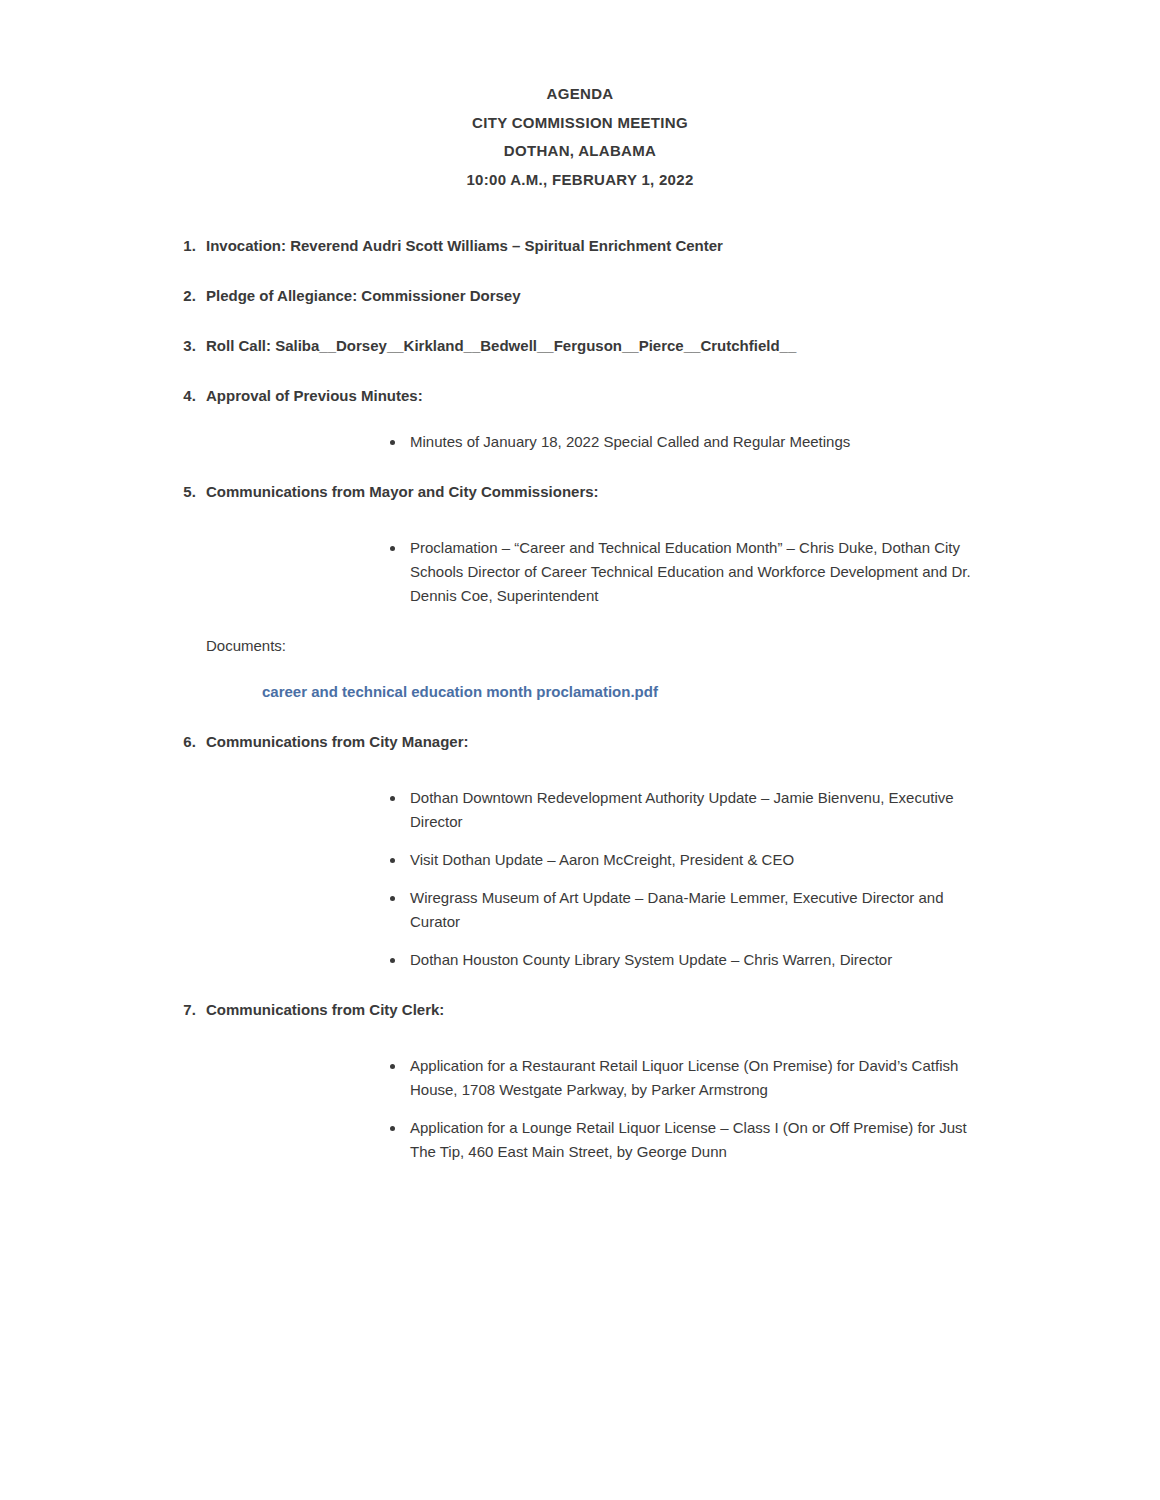AGENDA
CITY COMMISSION MEETING
DOTHAN, ALABAMA
10:00 A.M., FEBRUARY 1, 2022
Invocation: Reverend Audri Scott Williams – Spiritual Enrichment Center
Pledge of Allegiance: Commissioner Dorsey
Roll Call: Saliba__Dorsey__Kirkland__Bedwell__Ferguson__Pierce__Crutchfield__
Approval of Previous Minutes:
Minutes of January 18, 2022 Special Called and Regular Meetings
Communications from Mayor and City Commissioners:
Proclamation – “Career and Technical Education Month” – Chris Duke, Dothan City Schools Director of Career Technical Education and Workforce Development and Dr. Dennis Coe, Superintendent
Documents:
career and technical education month proclamation.pdf
Communications from City Manager:
Dothan Downtown Redevelopment Authority Update – Jamie Bienvenu, Executive Director
Visit Dothan Update – Aaron McCreight, President & CEO
Wiregrass Museum of Art Update – Dana-Marie Lemmer, Executive Director and Curator
Dothan Houston County Library System Update – Chris Warren, Director
Communications from City Clerk:
Application for a Restaurant Retail Liquor License (On Premise) for David’s Catfish House, 1708 Westgate Parkway, by Parker Armstrong
Application for a Lounge Retail Liquor License – Class I (On or Off Premise) for Just The Tip, 460 East Main Street, by George Dunn